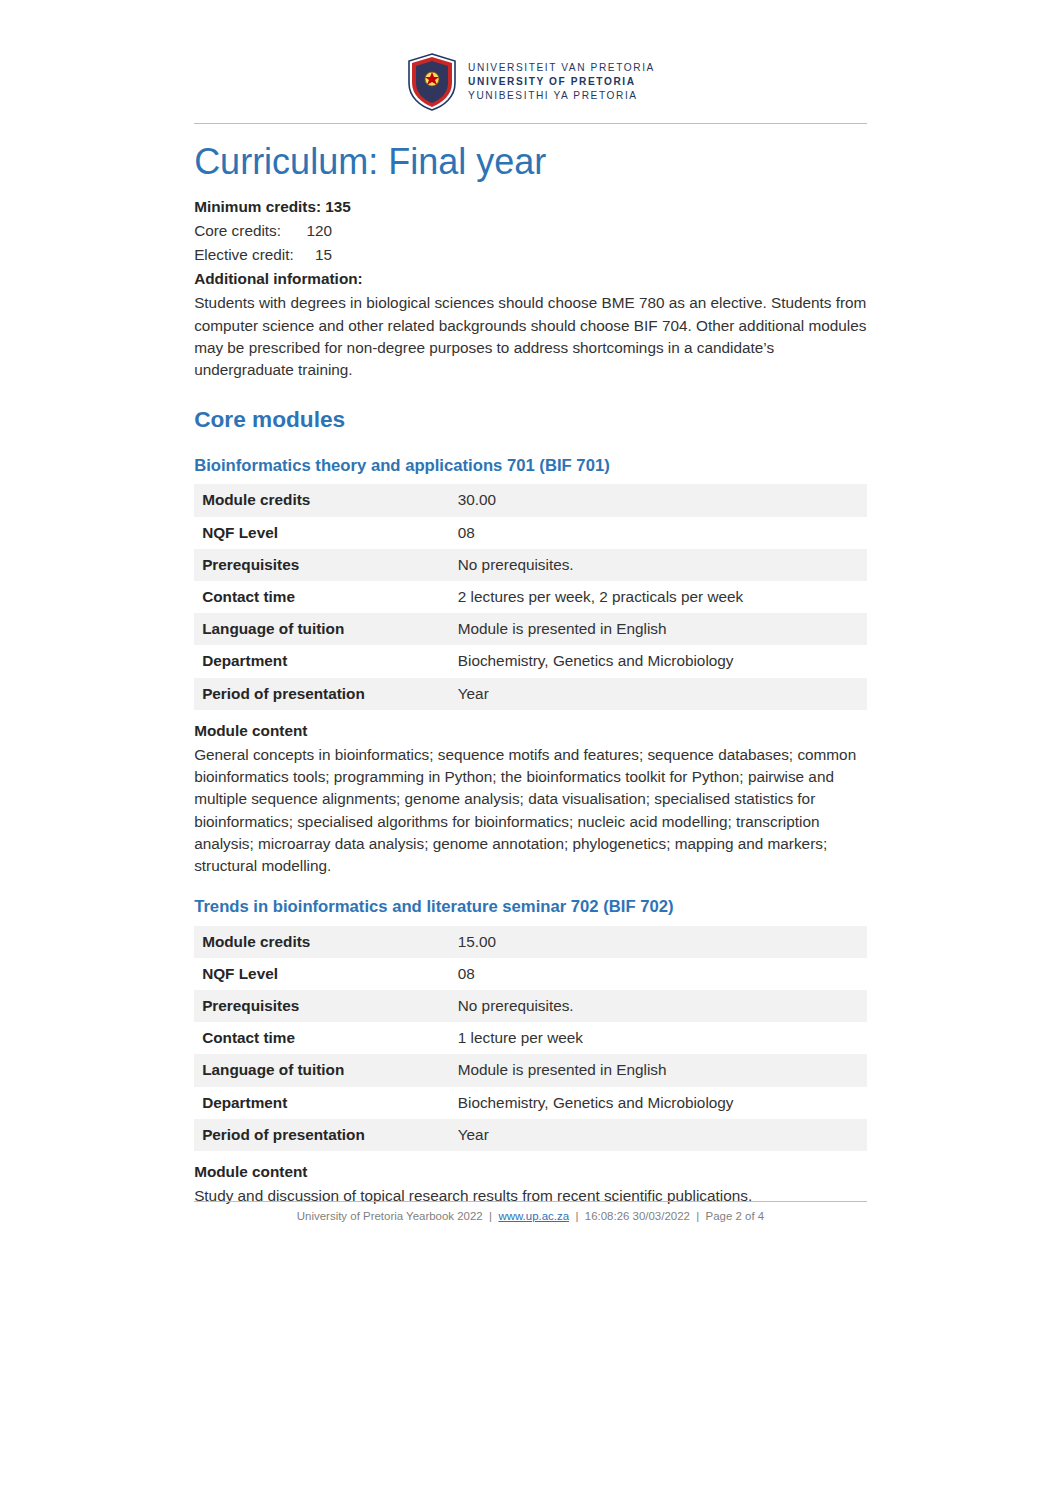Universiteit van Pretoria
University of Pretoria
Yunibesithi ya Pretoria
Curriculum: Final year
Minimum credits: 135
Core credits: 120
Elective credit: 15
Additional information:
Students with degrees in biological sciences should choose BME 780 as an elective. Students from computer science and other related backgrounds should choose BIF 704. Other additional modules may be prescribed for non-degree purposes to address shortcomings in a candidate’s undergraduate training.
Core modules
Bioinformatics theory and applications 701 (BIF 701)
| Module credits | 30.00 |
| NQF Level | 08 |
| Prerequisites | No prerequisites. |
| Contact time | 2 lectures per week, 2 practicals per week |
| Language of tuition | Module is presented in English |
| Department | Biochemistry, Genetics and Microbiology |
| Period of presentation | Year |
Module content
General concepts in bioinformatics; sequence motifs and features; sequence databases; common bioinformatics tools; programming in Python; the bioinformatics toolkit for Python; pairwise and multiple sequence alignments; genome analysis; data visualisation; specialised statistics for bioinformatics; specialised algorithms for bioinformatics; nucleic acid modelling; transcription analysis; microarray data analysis; genome annotation; phylogenetics; mapping and markers; structural modelling.
Trends in bioinformatics and literature seminar 702 (BIF 702)
| Module credits | 15.00 |
| NQF Level | 08 |
| Prerequisites | No prerequisites. |
| Contact time | 1 lecture per week |
| Language of tuition | Module is presented in English |
| Department | Biochemistry, Genetics and Microbiology |
| Period of presentation | Year |
Module content
Study and discussion of topical research results from recent scientific publications.
University of Pretoria Yearbook 2022 | www.up.ac.za | 16:08:26 30/03/2022 | Page 2 of 4